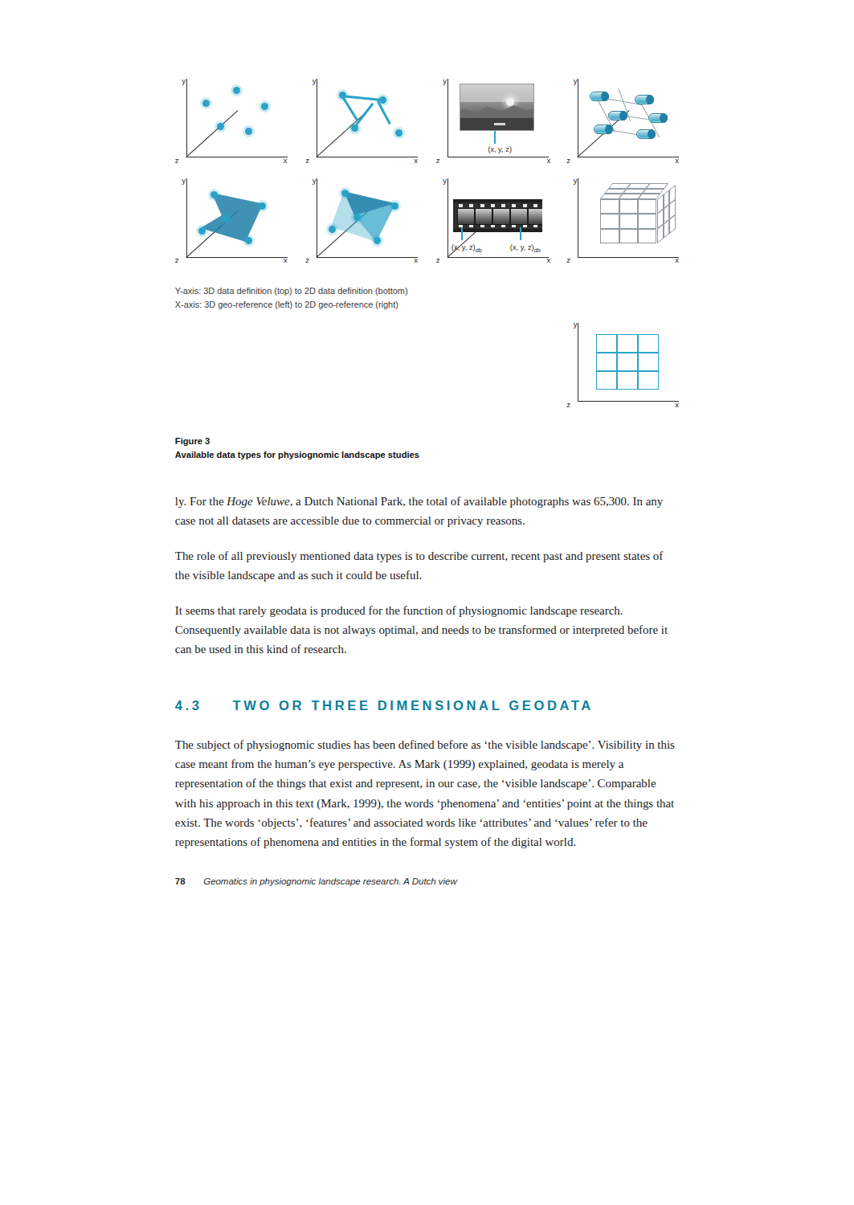y x z
y x z
y x z
(x, y, z)
y x z
y x z
y x z
y x z
(x, y, z)db (x, y, z)db
y x z
Y-axis: 3D data definition (top) to 2D data definition (bottom)
X-axis: 3D geo-reference (left) to 2D geo-reference (right)
y x z
Figure 3
Available data types for physiognomic landscape studies
ly. For the Hoge Veluwe, a Dutch National Park, the total of available photographs was 65,300. In any case not all datasets are accessible due to commercial or privacy reasons.
The role of all previously mentioned data types is to describe current, recent past and present states of the visible landscape and as such it could be useful.
It seems that rarely geodata is produced for the function of physiognomic landscape research. Consequently available data is not always optimal, and needs to be transformed or interpreted before it can be used in this kind of research.
4.3 Two or three dimensional geodata
The subject of physiognomic studies has been defined before as ‘the visible landscape’. Visibility in this case meant from the human’s eye perspective. As Mark (1999) explained, geodata is merely a representation of the things that exist and represent, in our case, the ‘visible landscape’. Comparable with his approach in this text (Mark, 1999), the words ‘phenomena’ and ‘entities’ point at the things that exist. The words ‘objects’, ‘features’ and associated words like ‘attributes’ and ‘values’ refer to the representations of phenomena and entities in the formal system of the digital world.
78 Geomatics in physiognomic landscape research. A Dutch view